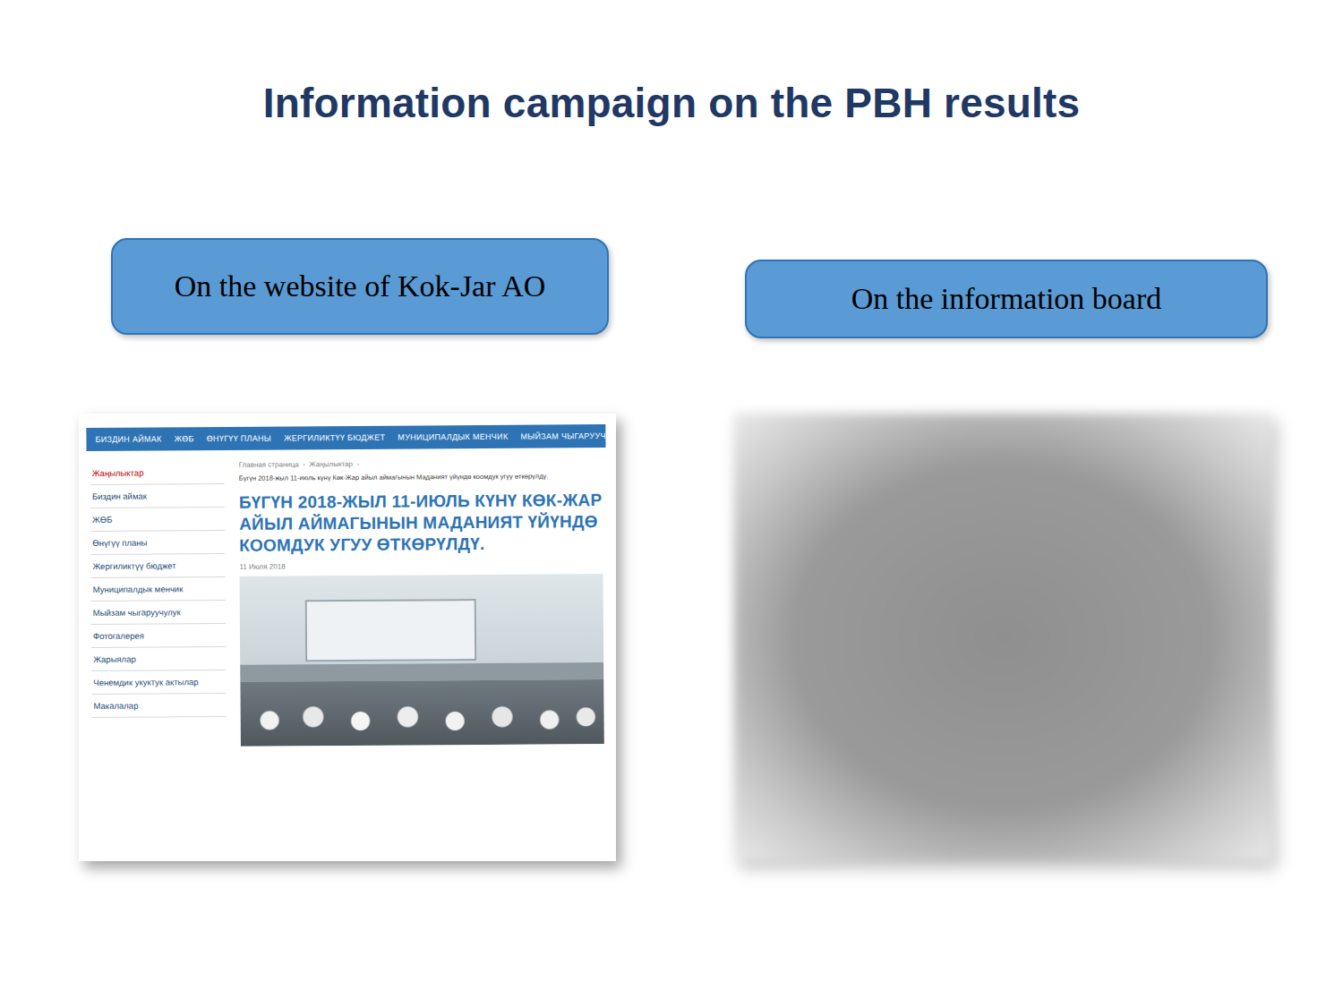Information campaign on the PBH results
On the website of Kok-Jar AO
On the information board
БИЗДИН АЙМАК ЖӨБ ӨНҮГҮҮ ПЛАНЫ ЖЕРГИЛИКТҮҮ БЮДЖЕТ МУНИЦИПАЛДЫК МЕНЧИК МЫЙЗАМ ЧЫГАРУУЧУЛУК
Жаңылыктар
Биздин аймак
ЖӨБ
Өнүгүү планы
Жергиликтүү бюджет
Муниципалдык менчик
Мыйзам чыгаруучулук
Фотогалерея
Жарыялар
Ченемдик укуктук актылар
Макалалар
Главная страница - Жаңылыктар -
Бүгүн 2018-жыл 11-июль күнү Көк-Жар айыл аймагынын Маданият үйүндө коомдук угуу өткөрүлдү.
БҮГҮН 2018-ЖЫЛ 11-ИЮЛЬ КҮНҮ КӨК-ЖАР АЙЫЛ АЙМАГЫНЫН МАДАНИЯТ ҮЙҮНДӨ КООМДУК УГУУ ӨТКӨРҮЛДҮ.
11 Июля 2018